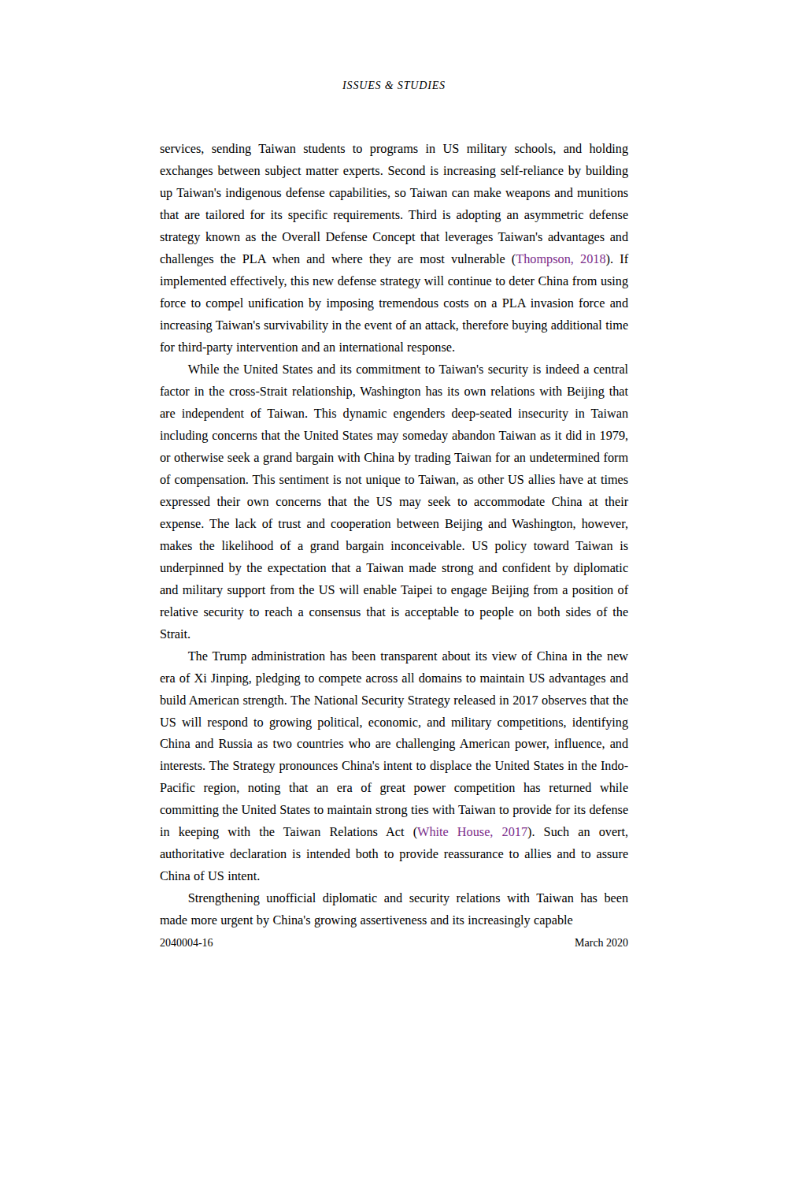ISSUES & STUDIES
services, sending Taiwan students to programs in US military schools, and holding exchanges between subject matter experts. Second is increasing self-reliance by building up Taiwan's indigenous defense capabilities, so Taiwan can make weapons and munitions that are tailored for its specific requirements. Third is adopting an asymmetric defense strategy known as the Overall Defense Concept that leverages Taiwan's advantages and challenges the PLA when and where they are most vulnerable (Thompson, 2018). If implemented effectively, this new defense strategy will continue to deter China from using force to compel unification by imposing tremendous costs on a PLA invasion force and increasing Taiwan's survivability in the event of an attack, therefore buying additional time for third-party intervention and an international response.
While the United States and its commitment to Taiwan's security is indeed a central factor in the cross-Strait relationship, Washington has its own relations with Beijing that are independent of Taiwan. This dynamic engenders deep-seated insecurity in Taiwan including concerns that the United States may someday abandon Taiwan as it did in 1979, or otherwise seek a grand bargain with China by trading Taiwan for an undetermined form of compensation. This sentiment is not unique to Taiwan, as other US allies have at times expressed their own concerns that the US may seek to accommodate China at their expense. The lack of trust and cooperation between Beijing and Washington, however, makes the likelihood of a grand bargain inconceivable. US policy toward Taiwan is underpinned by the expectation that a Taiwan made strong and confident by diplomatic and military support from the US will enable Taipei to engage Beijing from a position of relative security to reach a consensus that is acceptable to people on both sides of the Strait.
The Trump administration has been transparent about its view of China in the new era of Xi Jinping, pledging to compete across all domains to maintain US advantages and build American strength. The National Security Strategy released in 2017 observes that the US will respond to growing political, economic, and military competitions, identifying China and Russia as two countries who are challenging American power, influence, and interests. The Strategy pronounces China's intent to displace the United States in the Indo-Pacific region, noting that an era of great power competition has returned while committing the United States to maintain strong ties with Taiwan to provide for its defense in keeping with the Taiwan Relations Act (White House, 2017). Such an overt, authoritative declaration is intended both to provide reassurance to allies and to assure China of US intent.
Strengthening unofficial diplomatic and security relations with Taiwan has been made more urgent by China's growing assertiveness and its increasingly capable
2040004-16
March 2020